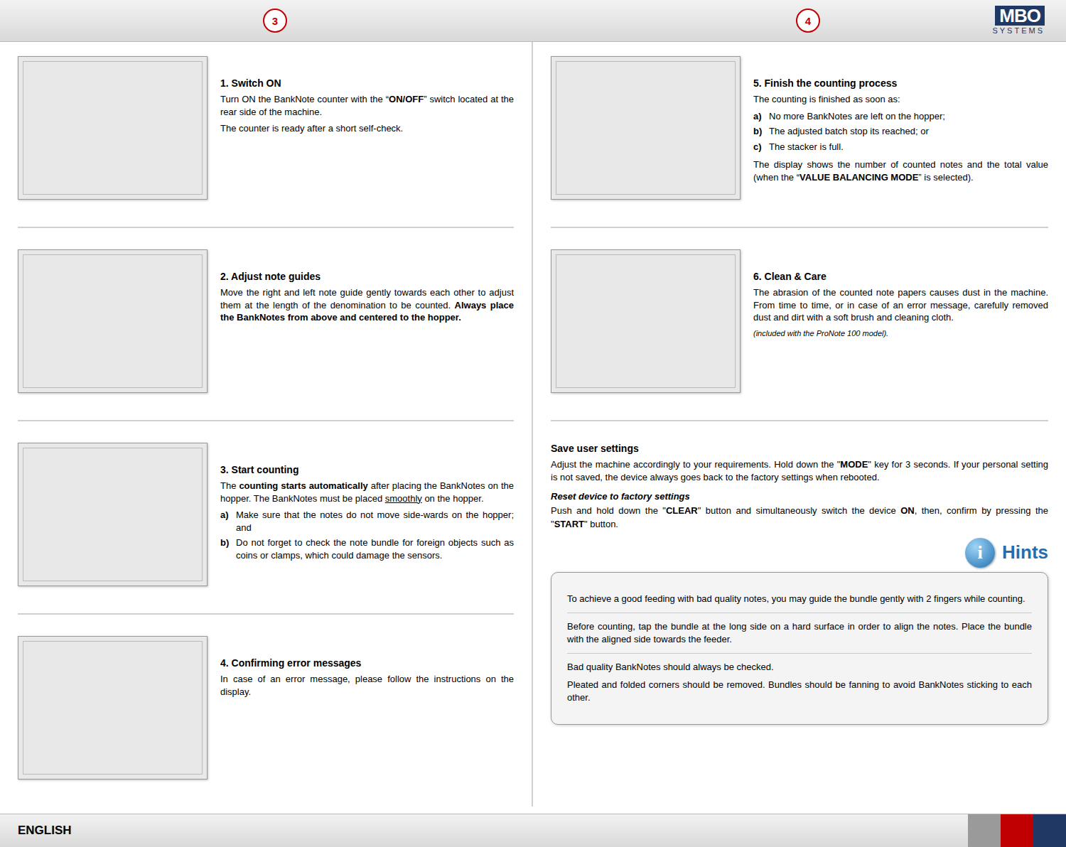3
4
MBO SYSTEMS
1. Switch ON
Turn ON the BankNote counter with the “ON/OFF” switch located at the rear side of the machine.
The counter is ready after a short self-check.
2. Adjust note guides
Move the right and left note guide gently towards each other to adjust them at the length of the denomination to be counted. Always place the BankNotes from above and centered to the hopper.
3. Start counting
The counting starts automatically after placing the BankNotes on the hopper. The BankNotes must be placed smoothly on the hopper.
Make sure that the notes do not move side-wards on the hopper; and
Do not forget to check the note bundle for foreign objects such as coins or clamps, which could damage the sensors.
4. Confirming error messages
In case of an error message, please follow the instructions on the display.
5. Finish the counting process
The counting is finished as soon as:
No more BankNotes are left on the hopper;
The adjusted batch stop its reached; or
The stacker is full.
The display shows the number of counted notes and the total value (when the “VALUE BALANCING MODE” is selected).
6. Clean & Care
The abrasion of the counted note papers causes dust in the machine. From time to time, or in case of an error message, carefully removed dust and dirt with a soft brush and cleaning cloth.
(included with the ProNote 100 model).
Save user settings
Adjust the machine accordingly to your requirements. Hold down the "MODE" key for 3 seconds. If your personal setting is not saved, the device always goes back to the factory settings when rebooted.
Reset device to factory settings
Push and hold down the "CLEAR" button and simultaneously switch the device ON, then, confirm by pressing the "START" button.
i
Hints
To achieve a good feeding with bad quality notes, you may guide the bundle gently with 2 fingers while counting.
Before counting, tap the bundle at the long side on a hard surface in order to align the notes. Place the bundle with the aligned side towards the feeder.
Bad quality BankNotes should always be checked.
Pleated and folded corners should be removed. Bundles should be fanning to avoid BankNotes sticking to each other.
ENGLISH